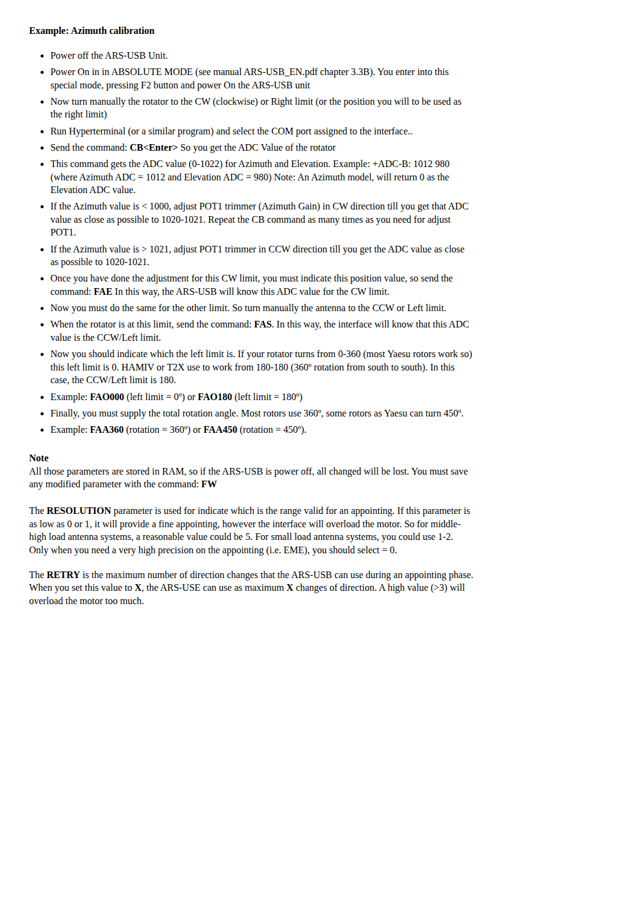Example: Azimuth calibration
Power off the ARS-USB Unit.
Power On in in ABSOLUTE MODE (see manual ARS-USB_EN.pdf chapter 3.3B). You enter into this special mode, pressing F2 button and power On the ARS-USB unit
Now turn manually the rotator to the CW (clockwise) or Right limit (or the position you will to be used as the right limit)
Run Hyperterminal (or a similar program) and select the COM port assigned to the interface..
Send the command: CB<Enter> So you get the ADC Value of the rotator
This command gets the ADC value (0-1022) for Azimuth and Elevation. Example: +ADC-B: 1012 980 (where Azimuth ADC = 1012 and Elevation ADC = 980) Note: An Azimuth model, will return 0 as the Elevation ADC value.
If the Azimuth value is < 1000, adjust POT1 trimmer (Azimuth Gain) in CW direction till you get that ADC value as close as possible to 1020-1021. Repeat the CB command as many times as you need for adjust POT1.
If the Azimuth value is > 1021, adjust POT1 trimmer in CCW direction till you get the ADC value as close as possible to 1020-1021.
Once you have done the adjustment for this CW limit, you must indicate this position value, so send the command: FAE In this way, the ARS-USB will know this ADC value for the CW limit.
Now you must do the same for the other limit. So turn manually the antenna to the CCW or Left limit.
When the rotator is at this limit, send the command: FAS. In this way, the interface will know that this ADC value is the CCW/Left limit.
Now you should indicate which the left limit is. If your rotator turns from 0-360 (most Yaesu rotors work so) this left limit is 0. HAMIV or T2X use to work from 180-180 (360º rotation from south to south). In this case, the CCW/Left limit is 180.
Example: FAO000 (left limit = 0º) or FAO180 (left limit = 180º)
Finally, you must supply the total rotation angle. Most rotors use 360º, some rotors as Yaesu can turn 450º.
Example: FAA360 (rotation = 360º) or FAA450 (rotation = 450º).
Note
All those parameters are stored in RAM, so if the ARS-USB is power off, all changed will be lost. You must save any modified parameter with the command: FW
The RESOLUTION parameter is used for indicate which is the range valid for an appointing. If this parameter is as low as 0 or 1, it will provide a fine appointing, however the interface will overload the motor. So for middle-high load antenna systems, a reasonable value could be 5. For small load antenna systems, you could use 1-2. Only when you need a very high precision on the appointing (i.e. EME), you should select = 0.
The RETRY is the maximum number of direction changes that the ARS-USB can use during an appointing phase. When you set this value to X, the ARS-USE can use as maximum X changes of direction. A high value (>3) will overload the motor too much.